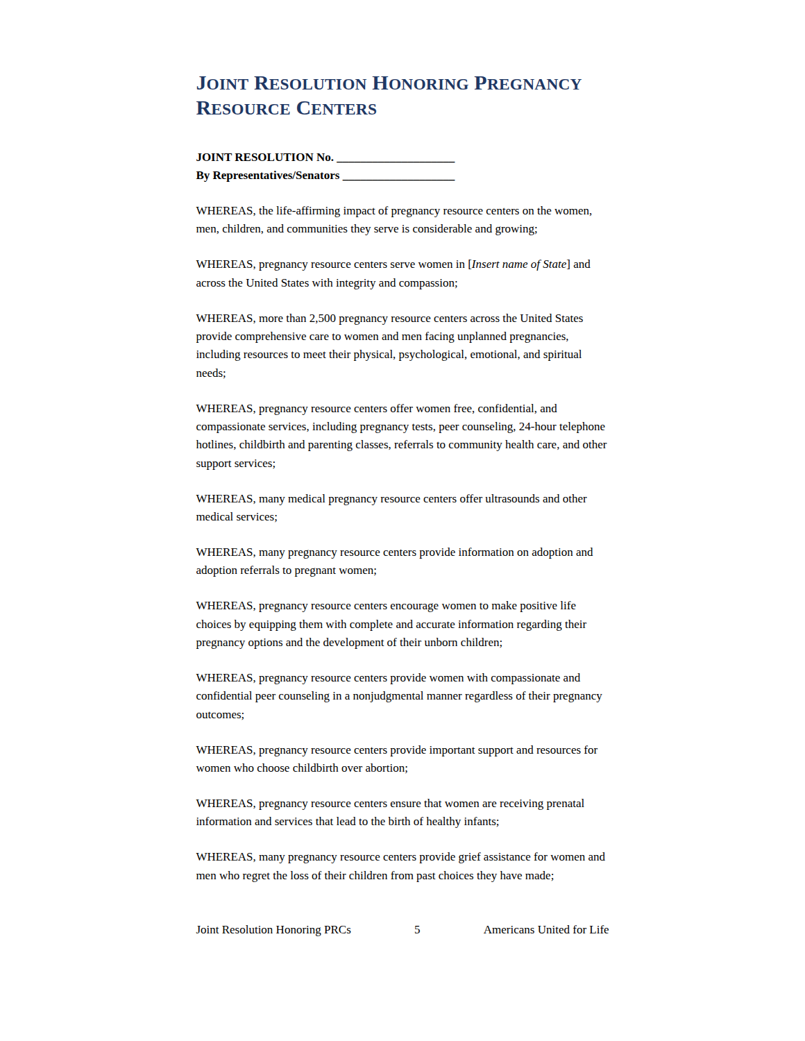JOINT RESOLUTION HONORING PREGNANCY RESOURCE CENTERS
JOINT RESOLUTION No. ____________________
By Representatives/Senators ___________________
WHEREAS, the life-affirming impact of pregnancy resource centers on the women, men, children, and communities they serve is considerable and growing;
WHEREAS, pregnancy resource centers serve women in [Insert name of State] and across the United States with integrity and compassion;
WHEREAS, more than 2,500 pregnancy resource centers across the United States provide comprehensive care to women and men facing unplanned pregnancies, including resources to meet their physical, psychological, emotional, and spiritual needs;
WHEREAS, pregnancy resource centers offer women free, confidential, and compassionate services, including pregnancy tests, peer counseling, 24-hour telephone hotlines, childbirth and parenting classes, referrals to community health care, and other support services;
WHEREAS, many medical pregnancy resource centers offer ultrasounds and other medical services;
WHEREAS, many pregnancy resource centers provide information on adoption and adoption referrals to pregnant women;
WHEREAS, pregnancy resource centers encourage women to make positive life choices by equipping them with complete and accurate information regarding their pregnancy options and the development of their unborn children;
WHEREAS, pregnancy resource centers provide women with compassionate and confidential peer counseling in a nonjudgmental manner regardless of their pregnancy outcomes;
WHEREAS, pregnancy resource centers provide important support and resources for women who choose childbirth over abortion;
WHEREAS, pregnancy resource centers ensure that women are receiving prenatal information and services that lead to the birth of healthy infants;
WHEREAS, many pregnancy resource centers provide grief assistance for women and men who regret the loss of their children from past choices they have made;
Joint Resolution Honoring PRCs
5
Americans United for Life